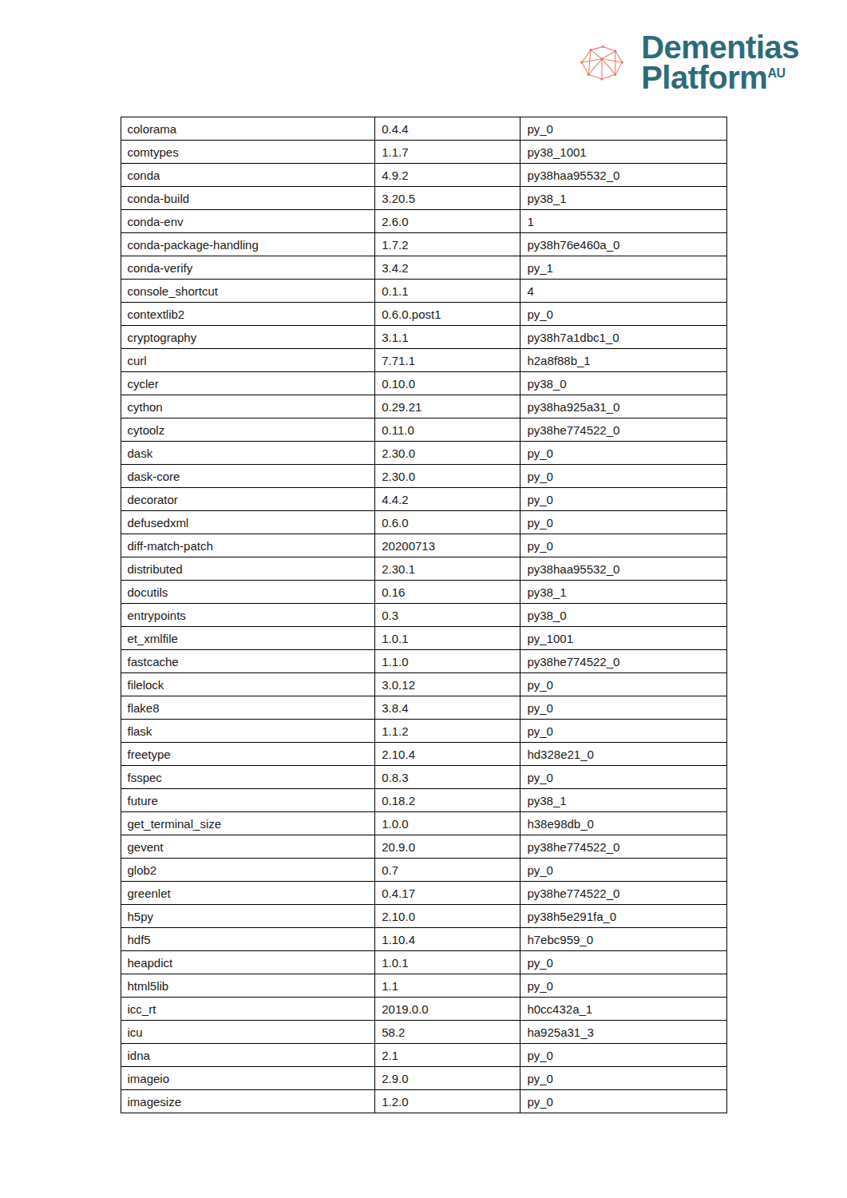Dementias
PlatformAU
| colorama | 0.4.4 | py_0 |
| comtypes | 1.1.7 | py38_1001 |
| conda | 4.9.2 | py38haa95532_0 |
| conda-build | 3.20.5 | py38_1 |
| conda-env | 2.6.0 | 1 |
| conda-package-handling | 1.7.2 | py38h76e460a_0 |
| conda-verify | 3.4.2 | py_1 |
| console_shortcut | 0.1.1 | 4 |
| contextlib2 | 0.6.0.post1 | py_0 |
| cryptography | 3.1.1 | py38h7a1dbc1_0 |
| curl | 7.71.1 | h2a8f88b_1 |
| cycler | 0.10.0 | py38_0 |
| cython | 0.29.21 | py38ha925a31_0 |
| cytoolz | 0.11.0 | py38he774522_0 |
| dask | 2.30.0 | py_0 |
| dask-core | 2.30.0 | py_0 |
| decorator | 4.4.2 | py_0 |
| defusedxml | 0.6.0 | py_0 |
| diff-match-patch | 20200713 | py_0 |
| distributed | 2.30.1 | py38haa95532_0 |
| docutils | 0.16 | py38_1 |
| entrypoints | 0.3 | py38_0 |
| et_xmlfile | 1.0.1 | py_1001 |
| fastcache | 1.1.0 | py38he774522_0 |
| filelock | 3.0.12 | py_0 |
| flake8 | 3.8.4 | py_0 |
| flask | 1.1.2 | py_0 |
| freetype | 2.10.4 | hd328e21_0 |
| fsspec | 0.8.3 | py_0 |
| future | 0.18.2 | py38_1 |
| get_terminal_size | 1.0.0 | h38e98db_0 |
| gevent | 20.9.0 | py38he774522_0 |
| glob2 | 0.7 | py_0 |
| greenlet | 0.4.17 | py38he774522_0 |
| h5py | 2.10.0 | py38h5e291fa_0 |
| hdf5 | 1.10.4 | h7ebc959_0 |
| heapdict | 1.0.1 | py_0 |
| html5lib | 1.1 | py_0 |
| icc_rt | 2019.0.0 | h0cc432a_1 |
| icu | 58.2 | ha925a31_3 |
| idna | 2.1 | py_0 |
| imageio | 2.9.0 | py_0 |
| imagesize | 1.2.0 | py_0 |